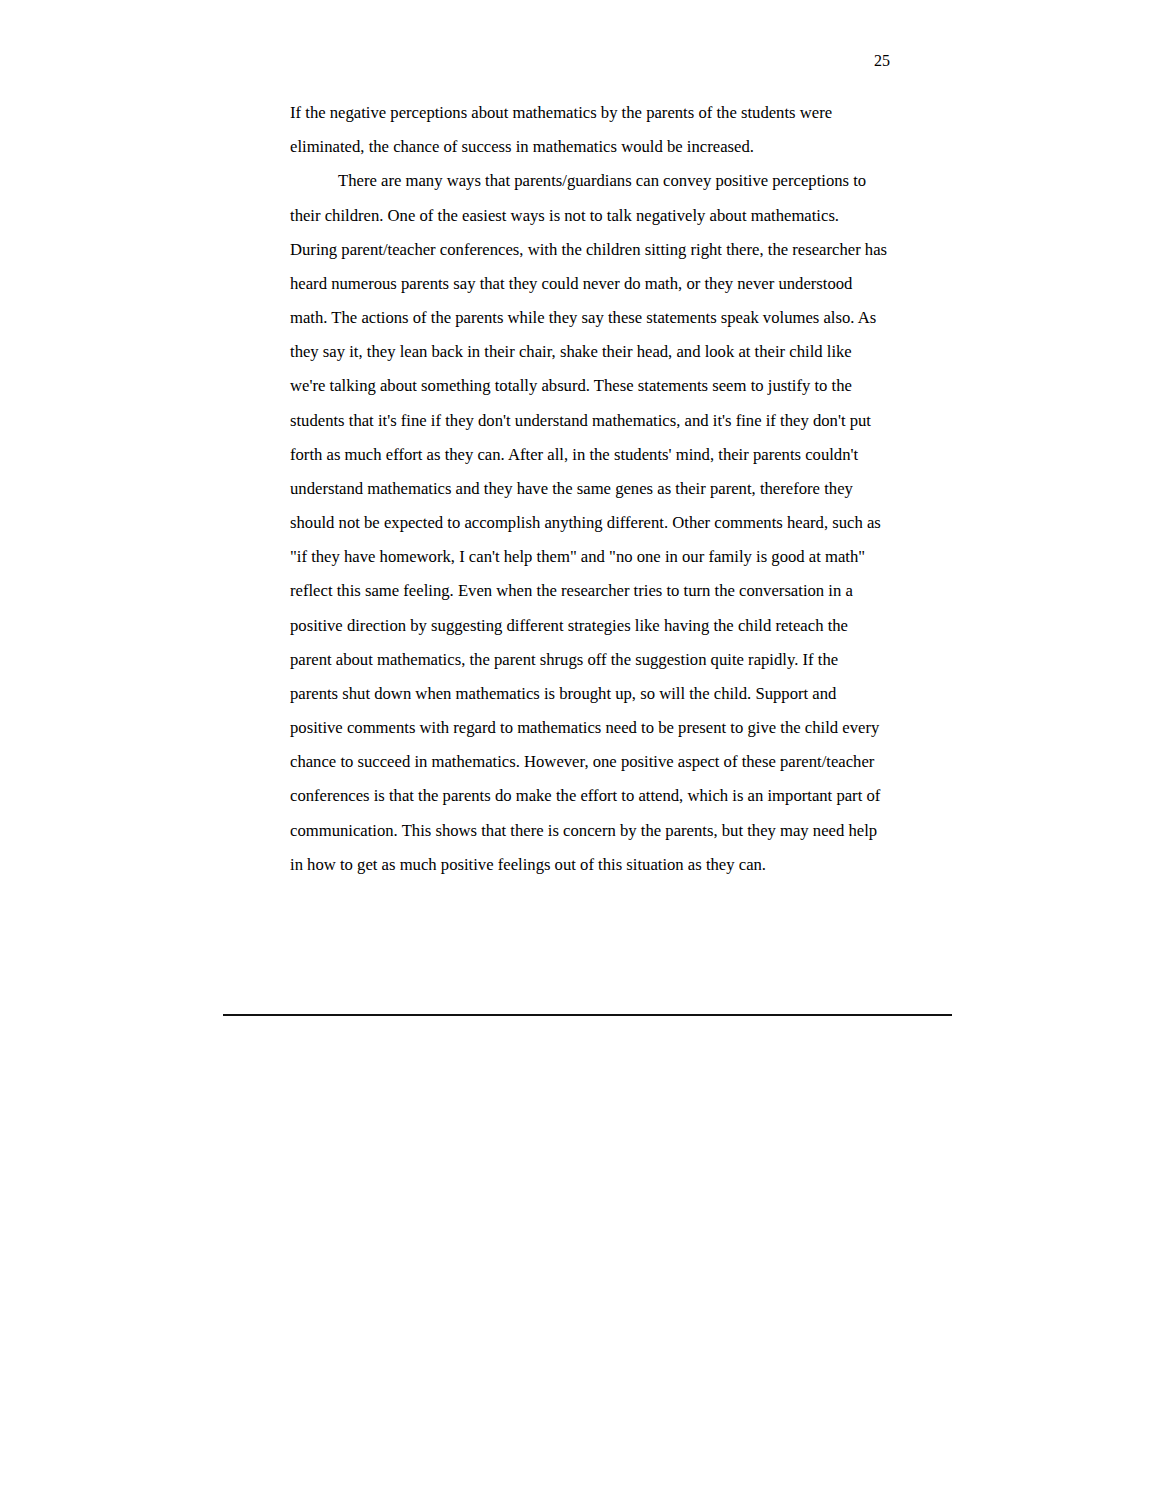25
If the negative perceptions about mathematics by the parents of the students were eliminated, the chance of success in mathematics would be increased.
There are many ways that parents/guardians can convey positive perceptions to their children. One of the easiest ways is not to talk negatively about mathematics. During parent/teacher conferences, with the children sitting right there, the researcher has heard numerous parents say that they could never do math, or they never understood math. The actions of the parents while they say these statements speak volumes also. As they say it, they lean back in their chair, shake their head, and look at their child like we're talking about something totally absurd. These statements seem to justify to the students that it's fine if they don't understand mathematics, and it's fine if they don't put forth as much effort as they can. After all, in the students' mind, their parents couldn't understand mathematics and they have the same genes as their parent, therefore they should not be expected to accomplish anything different. Other comments heard, such as "if they have homework, I can't help them" and "no one in our family is good at math" reflect this same feeling. Even when the researcher tries to turn the conversation in a positive direction by suggesting different strategies like having the child reteach the parent about mathematics, the parent shrugs off the suggestion quite rapidly. If the parents shut down when mathematics is brought up, so will the child. Support and positive comments with regard to mathematics need to be present to give the child every chance to succeed in mathematics. However, one positive aspect of these parent/teacher conferences is that the parents do make the effort to attend, which is an important part of communication. This shows that there is concern by the parents, but they may need help in how to get as much positive feelings out of this situation as they can.